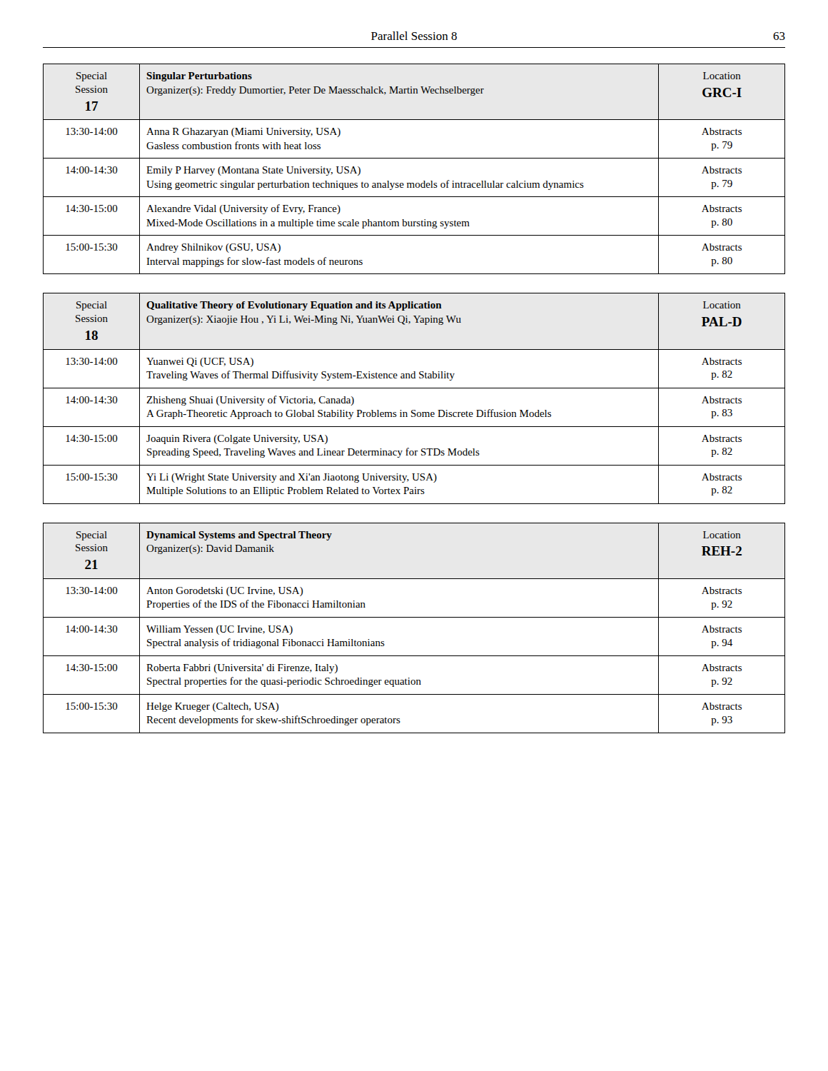Parallel Session 8 63
| Special Session 17 | Singular Perturbations Organizer(s): Freddy Dumortier, Peter De Maesschalck, Martin Wechselberger | Location GRC-I |
| 13:30-14:00 | Anna R Ghazaryan (Miami University, USA) Gasless combustion fronts with heat loss | Abstracts p. 79 |
| 14:00-14:30 | Emily P Harvey (Montana State University, USA) Using geometric singular perturbation techniques to analyse models of intracellular calcium dynamics | Abstracts p. 79 |
| 14:30-15:00 | Alexandre Vidal (University of Evry, France) Mixed-Mode Oscillations in a multiple time scale phantom bursting system | Abstracts p. 80 |
| 15:00-15:30 | Andrey Shilnikov (GSU, USA) Interval mappings for slow-fast models of neurons | Abstracts p. 80 |
| Special Session 18 | Qualitative Theory of Evolutionary Equation and its Application Organizer(s): Xiaojie Hou , Yi Li, Wei-Ming Ni, YuanWei Qi, Yaping Wu | Location PAL-D |
| 13:30-14:00 | Yuanwei Qi (UCF, USA) Traveling Waves of Thermal Diffusivity System-Existence and Stability | Abstracts p. 82 |
| 14:00-14:30 | Zhisheng Shuai (University of Victoria, Canada) A Graph-Theoretic Approach to Global Stability Problems in Some Discrete Diffusion Models | Abstracts p. 83 |
| 14:30-15:00 | Joaquin Rivera (Colgate University, USA) Spreading Speed, Traveling Waves and Linear Determinacy for STDs Models | Abstracts p. 82 |
| 15:00-15:30 | Yi Li (Wright State University and Xi'an Jiaotong University, USA) Multiple Solutions to an Elliptic Problem Related to Vortex Pairs | Abstracts p. 82 |
| Special Session 21 | Dynamical Systems and Spectral Theory Organizer(s): David Damanik | Location REH-2 |
| 13:30-14:00 | Anton Gorodetski (UC Irvine, USA) Properties of the IDS of the Fibonacci Hamiltonian | Abstracts p. 92 |
| 14:00-14:30 | William Yessen (UC Irvine, USA) Spectral analysis of tridiagonal Fibonacci Hamiltonians | Abstracts p. 94 |
| 14:30-15:00 | Roberta Fabbri (Universita' di Firenze, Italy) Spectral properties for the quasi-periodic Schroedinger equation | Abstracts p. 92 |
| 15:00-15:30 | Helge Krueger (Caltech, USA) Recent developments for skew-shiftSchroedinger operators | Abstracts p. 93 |